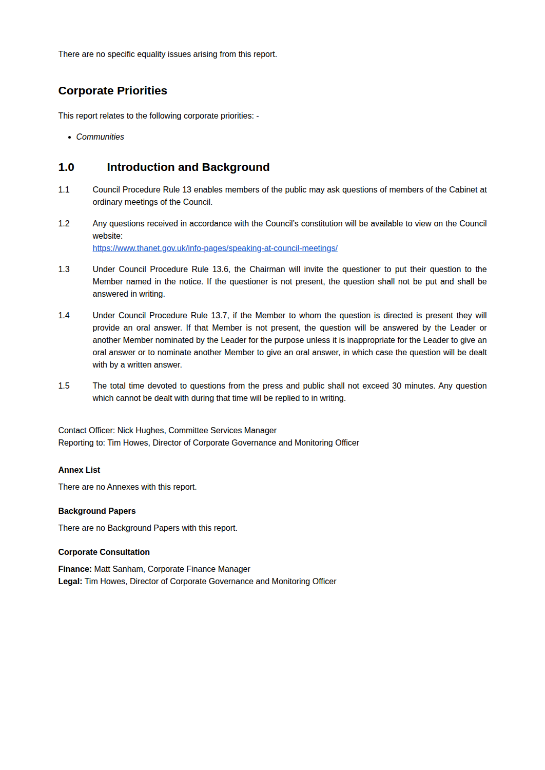There are no specific equality issues arising from this report.
Corporate Priorities
This report relates to the following corporate priorities: -
Communities
1.0
Introduction and Background
1.1
Council Procedure Rule 13 enables members of the public may ask questions of members of the Cabinet at ordinary meetings of the Council.
1.2
Any questions received in accordance with the Council’s constitution will be available to view on the Council website:
https://www.thanet.gov.uk/info-pages/speaking-at-council-meetings/
1.3
Under Council Procedure Rule 13.6, the Chairman will invite the questioner to put their question to the Member named in the notice. If the questioner is not present, the question shall not be put and shall be answered in writing.
1.4
Under Council Procedure Rule 13.7, if the Member to whom the question is directed is present they will provide an oral answer. If that Member is not present, the question will be answered by the Leader or another Member nominated by the Leader for the purpose unless it is inappropriate for the Leader to give an oral answer or to nominate another Member to give an oral answer, in which case the question will be dealt with by a written answer.
1.5
The total time devoted to questions from the press and public shall not exceed 30 minutes. Any question which cannot be dealt with during that time will be replied to in writing.
Contact Officer: Nick Hughes, Committee Services Manager
Reporting to: Tim Howes, Director of Corporate Governance and Monitoring Officer
Annex List
There are no Annexes with this report.
Background Papers
There are no Background Papers with this report.
Corporate Consultation
Finance: Matt Sanham, Corporate Finance Manager
Legal: Tim Howes, Director of Corporate Governance and Monitoring Officer